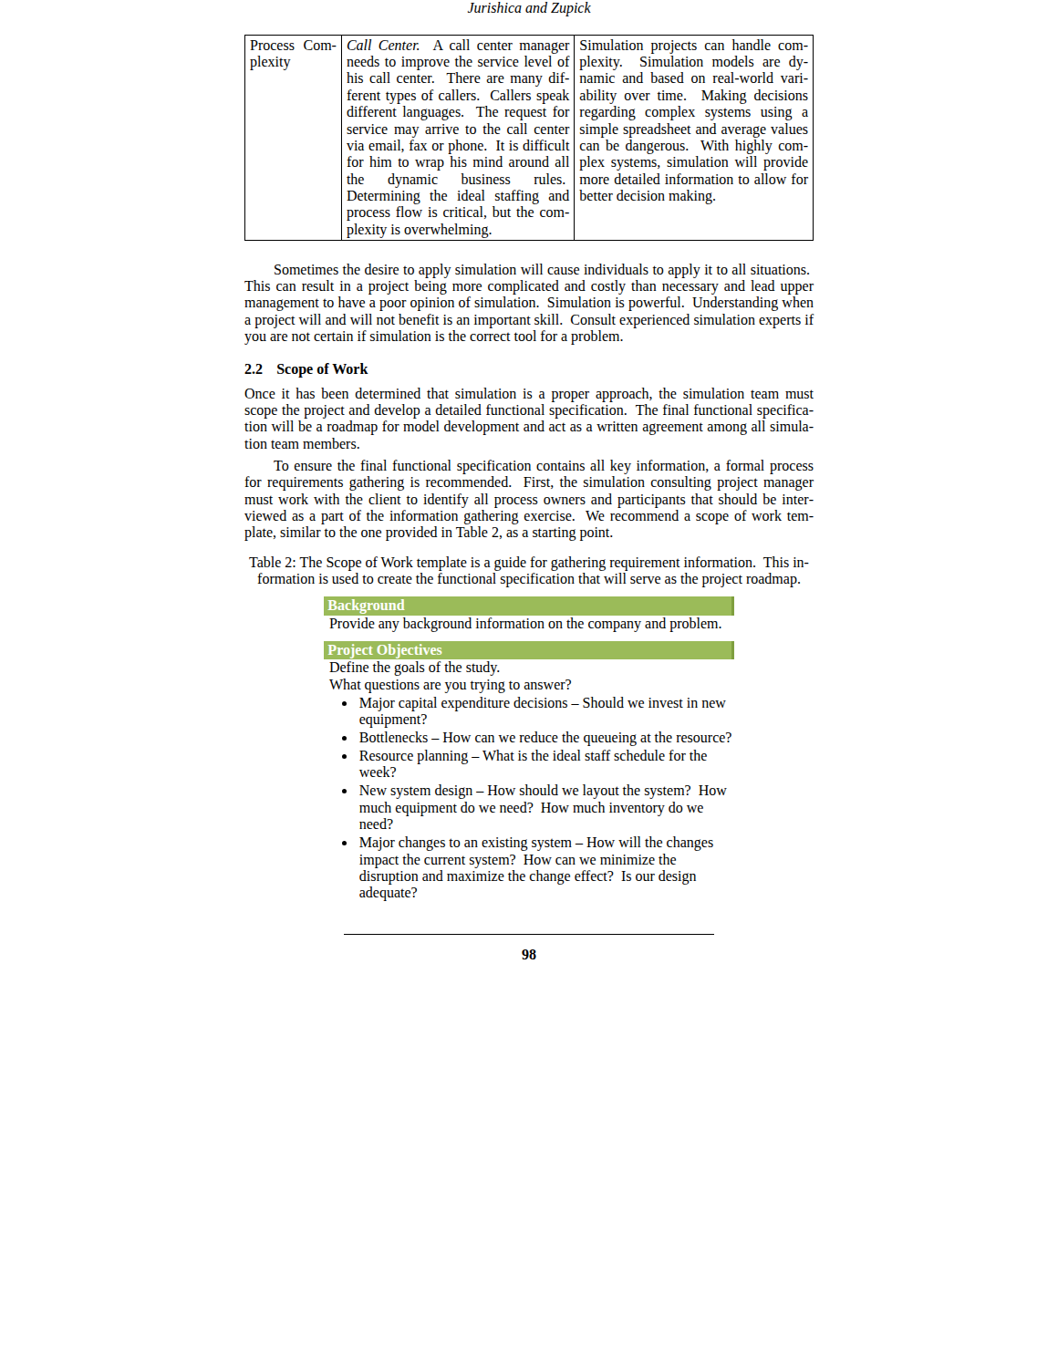Jurishica and Zupick
| Process Com- plexity | Call Center. A call center manager needs to improve the service level of his call center. There are many different types of callers. Callers speak different languages. The request for service may arrive to the call center via email, fax or phone. It is difficult for him to wrap his mind around all the dynamic business rules. Determining the ideal staffing and process flow is critical, but the complexity is overwhelming. | Simulation projects can handle complexity. Simulation models are dynamic and based on real-world variability over time. Making decisions regarding complex systems using a simple spreadsheet and average values can be dangerous. With highly complex systems, simulation will provide more detailed information to allow for better decision making. |
Sometimes the desire to apply simulation will cause individuals to apply it to all situations. This can result in a project being more complicated and costly than necessary and lead upper management to have a poor opinion of simulation. Simulation is powerful. Understanding when a project will and will not benefit is an important skill. Consult experienced simulation experts if you are not certain if simulation is the correct tool for a problem.
2.2 Scope of Work
Once it has been determined that simulation is a proper approach, the simulation team must scope the project and develop a detailed functional specification. The final functional specification will be a roadmap for model development and act as a written agreement among all simulation team members.
To ensure the final functional specification contains all key information, a formal process for requirements gathering is recommended. First, the simulation consulting project manager must work with the client to identify all process owners and participants that should be interviewed as a part of the information gathering exercise. We recommend a scope of work template, similar to the one provided in Table 2, as a starting point.
Table 2: The Scope of Work template is a guide for gathering requirement information. This information is used to create the functional specification that will serve as the project roadmap.
Background
Provide any background information on the company and problem.
Project Objectives
Define the goals of the study.
What questions are you trying to answer?
Major capital expenditure decisions – Should we invest in new equipment?
Bottlenecks – How can we reduce the queueing at the resource?
Resource planning – What is the ideal staff schedule for the week?
New system design – How should we layout the system? How much equipment do we need? How much inventory do we need?
Major changes to an existing system – How will the changes impact the current system? How can we minimize the disruption and maximize the change effect? Is our design adequate?
98